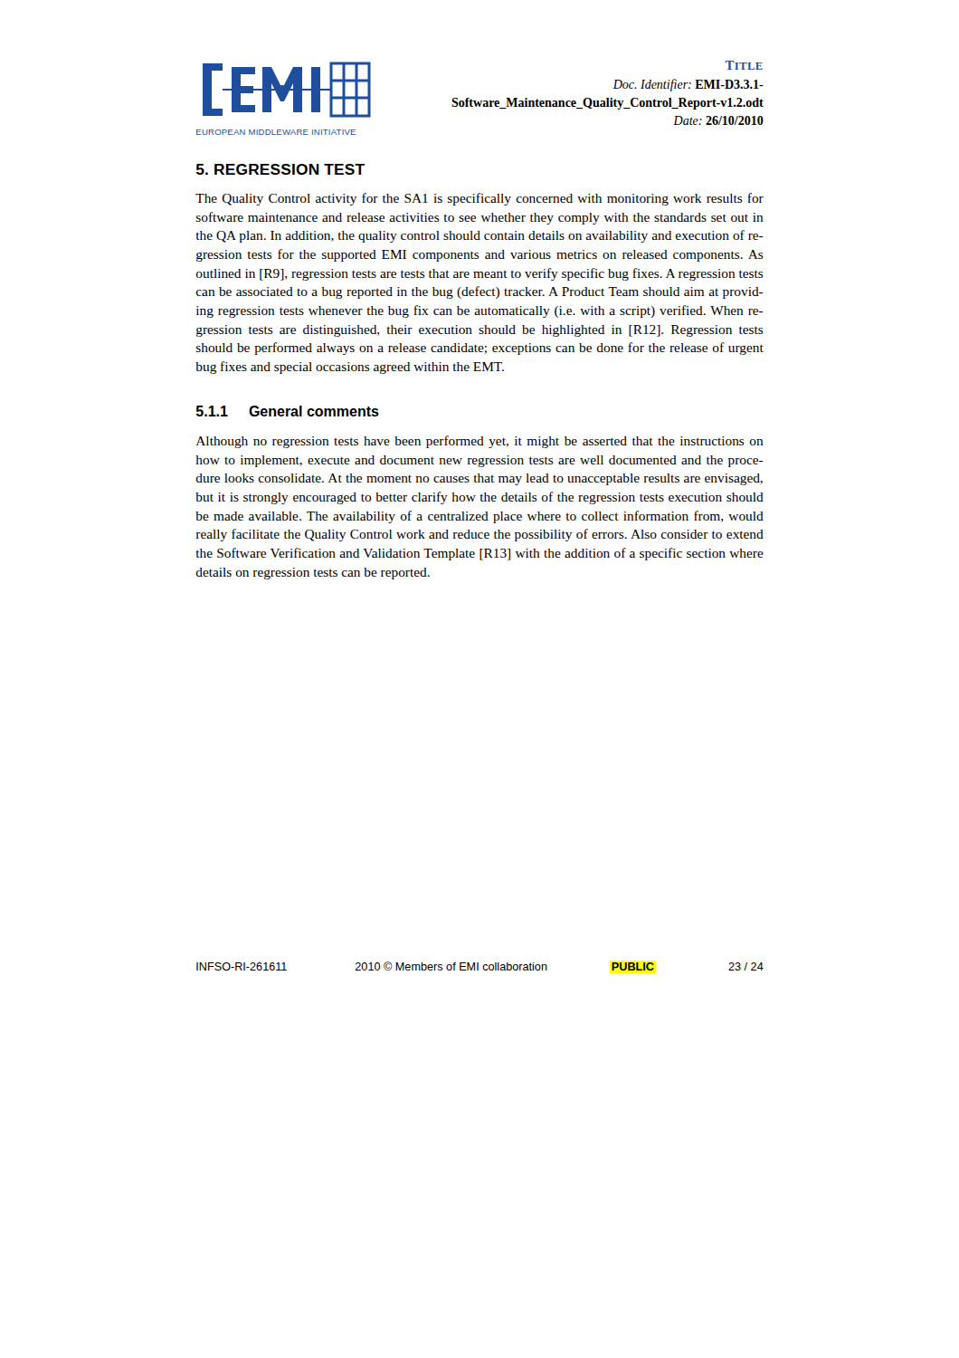EUROPEAN MIDDLEWARE INITIATIVE
TITLE
Doc. Identifier: EMI-D3.3.1-Software_Maintenance_Quality_Control_Report-v1.2.odt
Date: 26/10/2010
5. REGRESSION TEST
The Quality Control activity for the SA1 is specifically concerned with monitoring work results for software maintenance and release activities to see whether they comply with the standards set out in the QA plan. In addition, the quality control should contain details on availability and execution of regression tests for the supported EMI components and various metrics on released components. As outlined in [R9], regression tests are tests that are meant to verify specific bug fixes. A regression tests can be associated to a bug reported in the bug (defect) tracker. A Product Team should aim at providing regression tests whenever the bug fix can be automatically (i.e. with a script) verified. When regression tests are distinguished, their execution should be highlighted in [R12]. Regression tests should be performed always on a release candidate; exceptions can be done for the release of urgent bug fixes and special occasions agreed within the EMT.
5.1.1 General comments
Although no regression tests have been performed yet, it might be asserted that the instructions on how to implement, execute and document new regression tests are well documented and the procedure looks consolidate. At the moment no causes that may lead to unacceptable results are envisaged, but it is strongly encouraged to better clarify how the details of the regression tests execution should be made available. The availability of a centralized place where to collect information from, would really facilitate the Quality Control work and reduce the possibility of errors. Also consider to extend the Software Verification and Validation Template [R13] with the addition of a specific section where details on regression tests can be reported.
INFSO-RI-261611
2010 © Members of EMI collaboration
PUBLIC
23 / 24